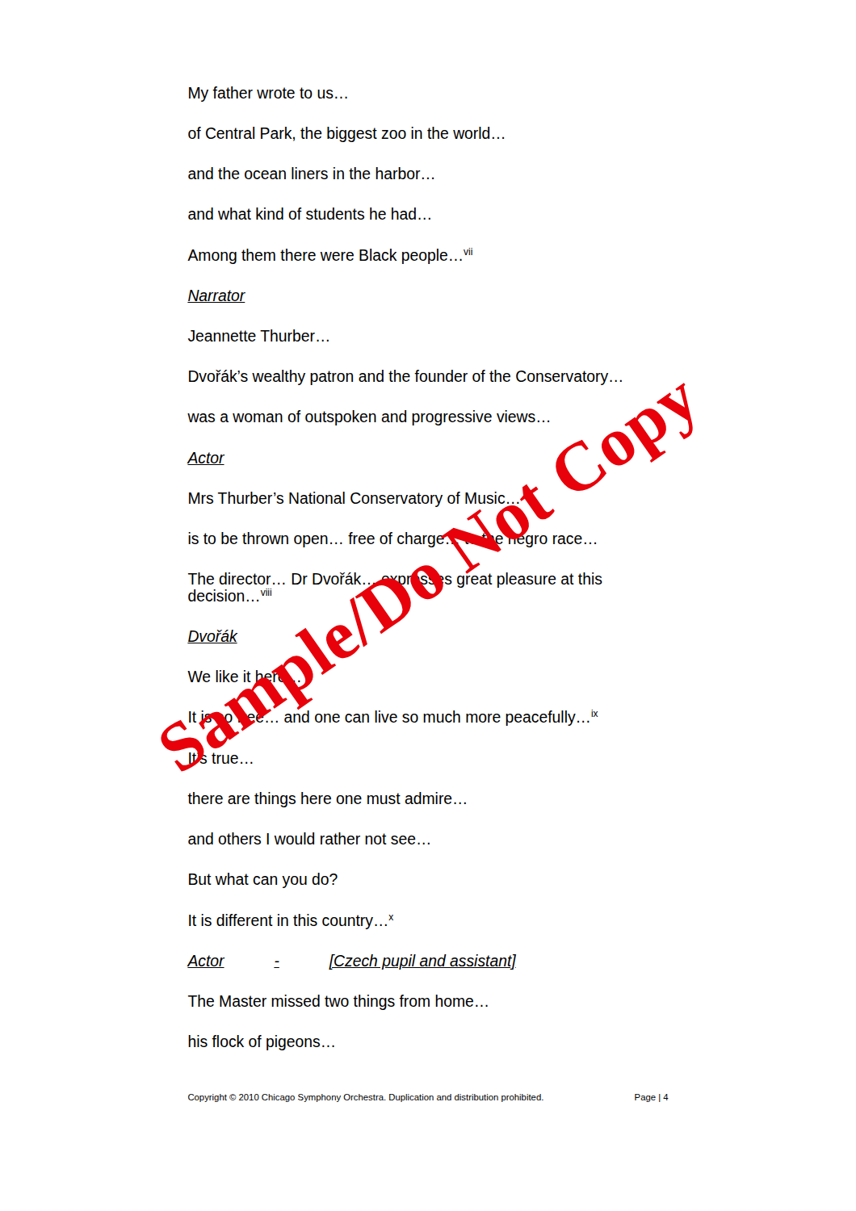Sample/Do Not Copy
My father wrote to us…
of Central Park, the biggest zoo in the world…
and the ocean liners in the harbor…
and what kind of students he had…
Among them there were Black people…vii
Narrator
Jeannette Thurber…
Dvořák’s wealthy patron and the founder of the Conservatory…
was a woman of outspoken and progressive views…
Actor
Mrs Thurber’s National Conservatory of Music…
is to be thrown open… free of charge… to the negro race…
The director… Dr Dvořák… expresses great pleasure at this decision…viii
Dvořák
We like it here…
It is so free… and one can live so much more peacefully…ix
It’s true…
there are things here one must admire…
and others I would rather not see…
But what can you do?
It is different in this country…x
Actor - [Czech pupil and assistant]
The Master missed two things from home…
his flock of pigeons…
Copyright © 2010 Chicago Symphony Orchestra. Duplication and distribution prohibited. Page | 4